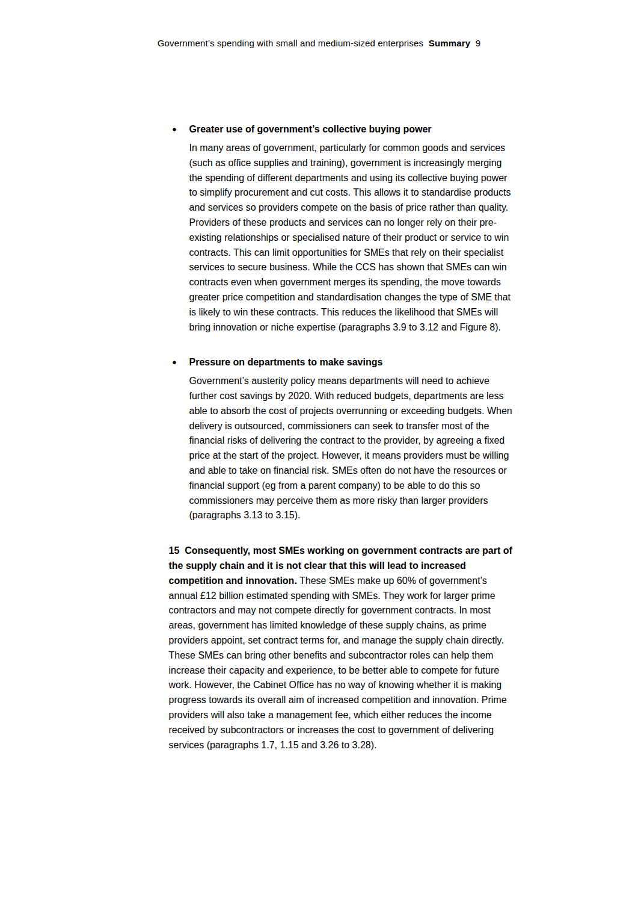Government’s spending with small and medium-sized enterprises Summary 9
Greater use of government’s collective buying power
In many areas of government, particularly for common goods and services (such as office supplies and training), government is increasingly merging the spending of different departments and using its collective buying power to simplify procurement and cut costs. This allows it to standardise products and services so providers compete on the basis of price rather than quality. Providers of these products and services can no longer rely on their pre-existing relationships or specialised nature of their product or service to win contracts. This can limit opportunities for SMEs that rely on their specialist services to secure business. While the CCS has shown that SMEs can win contracts even when government merges its spending, the move towards greater price competition and standardisation changes the type of SME that is likely to win these contracts. This reduces the likelihood that SMEs will bring innovation or niche expertise (paragraphs 3.9 to 3.12 and Figure 8).
Pressure on departments to make savings
Government’s austerity policy means departments will need to achieve further cost savings by 2020. With reduced budgets, departments are less able to absorb the cost of projects overrunning or exceeding budgets. When delivery is outsourced, commissioners can seek to transfer most of the financial risks of delivering the contract to the provider, by agreeing a fixed price at the start of the project. However, it means providers must be willing and able to take on financial risk. SMEs often do not have the resources or financial support (eg from a parent company) to be able to do this so commissioners may perceive them as more risky than larger providers (paragraphs 3.13 to 3.15).
15 Consequently, most SMEs working on government contracts are part of the supply chain and it is not clear that this will lead to increased competition and innovation. These SMEs make up 60% of government’s annual £12 billion estimated spending with SMEs. They work for larger prime contractors and may not compete directly for government contracts. In most areas, government has limited knowledge of these supply chains, as prime providers appoint, set contract terms for, and manage the supply chain directly. These SMEs can bring other benefits and subcontractor roles can help them increase their capacity and experience, to be better able to compete for future work. However, the Cabinet Office has no way of knowing whether it is making progress towards its overall aim of increased competition and innovation. Prime providers will also take a management fee, which either reduces the income received by subcontractors or increases the cost to government of delivering services (paragraphs 1.7, 1.15 and 3.26 to 3.28).